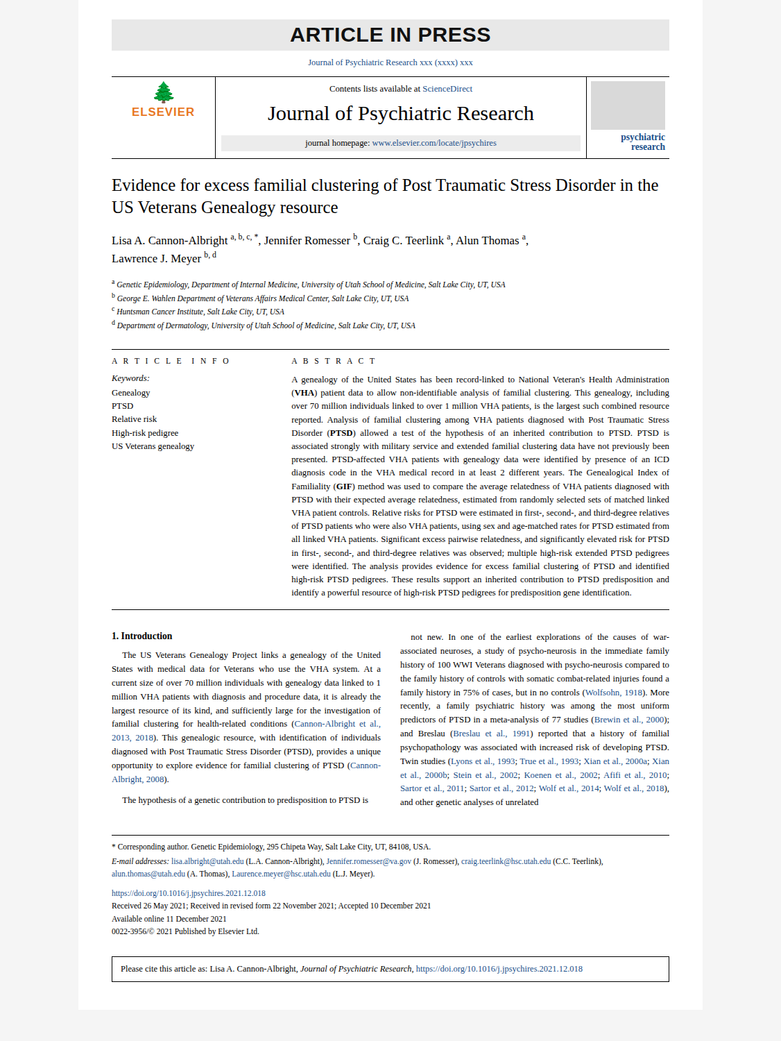ARTICLE IN PRESS
Journal of Psychiatric Research xxx (xxxx) xxx
🌲
ELSEVIER
Contents lists available at ScienceDirect
Journal of Psychiatric Research
journal homepage: www.elsevier.com/locate/jpsychires
psychiatric
research
Evidence for excess familial clustering of Post Traumatic Stress Disorder in the US Veterans Genealogy resource
Lisa A. Cannon-Albright a, b, c, *, Jennifer Romesser b, Craig C. Teerlink a, Alun Thomas a,
Lawrence J. Meyer b, d
a Genetic Epidemiology, Department of Internal Medicine, University of Utah School of Medicine, Salt Lake City, UT, USA
b George E. Wahlen Department of Veterans Affairs Medical Center, Salt Lake City, UT, USA
c Huntsman Cancer Institute, Salt Lake City, UT, USA
d Department of Dermatology, University of Utah School of Medicine, Salt Lake City, UT, USA
A R T I C L E I N F O
Keywords:
Genealogy
PTSD
Relative risk
High-risk pedigree
US Veterans genealogy
A B S T R A C T
A genealogy of the United States has been record-linked to National Veteran's Health Administration (VHA) patient data to allow non-identifiable analysis of familial clustering. This genealogy, including over 70 million individuals linked to over 1 million VHA patients, is the largest such combined resource reported. Analysis of familial clustering among VHA patients diagnosed with Post Traumatic Stress Disorder (PTSD) allowed a test of the hypothesis of an inherited contribution to PTSD. PTSD is associated strongly with military service and extended familial clustering data have not previously been presented. PTSD-affected VHA patients with genealogy data were identified by presence of an ICD diagnosis code in the VHA medical record in at least 2 different years. The Genealogical Index of Familiality (GIF) method was used to compare the average relatedness of VHA patients diagnosed with PTSD with their expected average relatedness, estimated from randomly selected sets of matched linked VHA patient controls. Relative risks for PTSD were estimated in first-, second-, and third-degree relatives of PTSD patients who were also VHA patients, using sex and age-matched rates for PTSD estimated from all linked VHA patients. Significant excess pairwise relatedness, and significantly elevated risk for PTSD in first-, second-, and third-degree relatives was observed; multiple high-risk extended PTSD pedigrees were identified. The analysis provides evidence for excess familial clustering of PTSD and identified high-risk PTSD pedigrees. These results support an inherited contribution to PTSD predisposition and identify a powerful resource of high-risk PTSD pedigrees for predisposition gene identification.
1. Introduction
The US Veterans Genealogy Project links a genealogy of the United States with medical data for Veterans who use the VHA system. At a current size of over 70 million individuals with genealogy data linked to 1 million VHA patients with diagnosis and procedure data, it is already the largest resource of its kind, and sufficiently large for the investigation of familial clustering for health-related conditions (Cannon-Albright et al., 2013, 2018). This genealogic resource, with identification of individuals diagnosed with Post Traumatic Stress Disorder (PTSD), provides a unique opportunity to explore evidence for familial clustering of PTSD (Cannon-Albright, 2008).
The hypothesis of a genetic contribution to predisposition to PTSD is
not new. In one of the earliest explorations of the causes of war-associated neuroses, a study of psycho-neurosis in the immediate family history of 100 WWI Veterans diagnosed with psycho-neurosis compared to the family history of controls with somatic combat-related injuries found a family history in 75% of cases, but in no controls (Wolfsohn, 1918). More recently, a family psychiatric history was among the most uniform predictors of PTSD in a meta-analysis of 77 studies (Brewin et al., 2000); and Breslau (Breslau et al., 1991) reported that a history of familial psychopathology was associated with increased risk of developing PTSD. Twin studies (Lyons et al., 1993; True et al., 1993; Xian et al., 2000a; Xian et al., 2000b; Stein et al., 2002; Koenen et al., 2002; Afifi et al., 2010; Sartor et al., 2011; Sartor et al., 2012; Wolf et al., 2014; Wolf et al., 2018), and other genetic analyses of unrelated
* Corresponding author. Genetic Epidemiology, 295 Chipeta Way, Salt Lake City, UT, 84108, USA.
E-mail addresses: lisa.albright@utah.edu (L.A. Cannon-Albright), Jennifer.romesser@va.gov (J. Romesser), craig.teerlink@hsc.utah.edu (C.C. Teerlink), alun.thomas@utah.edu (A. Thomas), Laurence.meyer@hsc.utah.edu (L.J. Meyer).
https://doi.org/10.1016/j.jpsychires.2021.12.018
Received 26 May 2021; Received in revised form 22 November 2021; Accepted 10 December 2021
Available online 11 December 2021
0022-3956/© 2021 Published by Elsevier Ltd.
Please cite this article as: Lisa A. Cannon-Albright, Journal of Psychiatric Research, https://doi.org/10.1016/j.jpsychires.2021.12.018